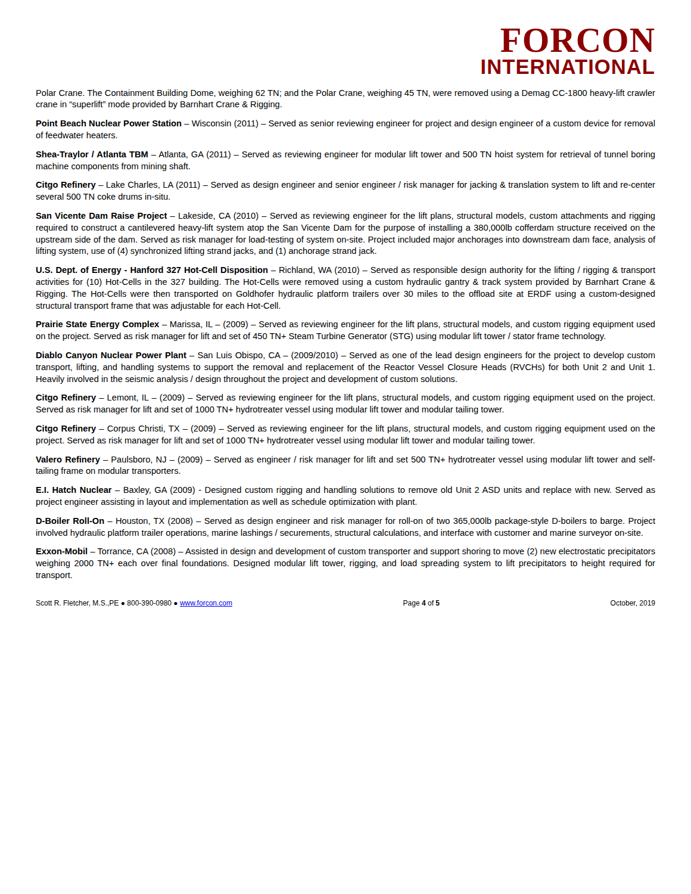FORCON INTERNATIONAL
Polar Crane. The Containment Building Dome, weighing 62 TN; and the Polar Crane, weighing 45 TN, were removed using a Demag CC-1800 heavy-lift crawler crane in “superlift” mode provided by Barnhart Crane & Rigging.
Point Beach Nuclear Power Station – Wisconsin (2011) – Served as senior reviewing engineer for project and design engineer of a custom device for removal of feedwater heaters.
Shea-Traylor / Atlanta TBM – Atlanta, GA (2011) – Served as reviewing engineer for modular lift tower and 500 TN hoist system for retrieval of tunnel boring machine components from mining shaft.
Citgo Refinery – Lake Charles, LA (2011) – Served as design engineer and senior engineer / risk manager for jacking & translation system to lift and re-center several 500 TN coke drums in-situ.
San Vicente Dam Raise Project – Lakeside, CA (2010) – Served as reviewing engineer for the lift plans, structural models, custom attachments and rigging required to construct a cantilevered heavy-lift system atop the San Vicente Dam for the purpose of installing a 380,000lb cofferdam structure received on the upstream side of the dam. Served as risk manager for load-testing of system on-site. Project included major anchorages into downstream dam face, analysis of lifting system, use of (4) synchronized lifting strand jacks, and (1) anchorage strand jack.
U.S. Dept. of Energy - Hanford 327 Hot-Cell Disposition – Richland, WA (2010) – Served as responsible design authority for the lifting / rigging & transport activities for (10) Hot-Cells in the 327 building. The Hot-Cells were removed using a custom hydraulic gantry & track system provided by Barnhart Crane & Rigging. The Hot-Cells were then transported on Goldhofer hydraulic platform trailers over 30 miles to the offload site at ERDF using a custom-designed structural transport frame that was adjustable for each Hot-Cell.
Prairie State Energy Complex – Marissa, IL – (2009) – Served as reviewing engineer for the lift plans, structural models, and custom rigging equipment used on the project. Served as risk manager for lift and set of 450 TN+ Steam Turbine Generator (STG) using modular lift tower / stator frame technology.
Diablo Canyon Nuclear Power Plant – San Luis Obispo, CA – (2009/2010) – Served as one of the lead design engineers for the project to develop custom transport, lifting, and handling systems to support the removal and replacement of the Reactor Vessel Closure Heads (RVCHs) for both Unit 2 and Unit 1. Heavily involved in the seismic analysis / design throughout the project and development of custom solutions.
Citgo Refinery – Lemont, IL – (2009) – Served as reviewing engineer for the lift plans, structural models, and custom rigging equipment used on the project. Served as risk manager for lift and set of 1000 TN+ hydrotreater vessel using modular lift tower and modular tailing tower.
Citgo Refinery – Corpus Christi, TX – (2009) – Served as reviewing engineer for the lift plans, structural models, and custom rigging equipment used on the project. Served as risk manager for lift and set of 1000 TN+ hydrotreater vessel using modular lift tower and modular tailing tower.
Valero Refinery – Paulsboro, NJ – (2009) – Served as engineer / risk manager for lift and set 500 TN+ hydrotreater vessel using modular lift tower and self-tailing frame on modular transporters.
E.I. Hatch Nuclear – Baxley, GA (2009) - Designed custom rigging and handling solutions to remove old Unit 2 ASD units and replace with new. Served as project engineer assisting in layout and implementation as well as schedule optimization with plant.
D-Boiler Roll-On – Houston, TX (2008) – Served as design engineer and risk manager for roll-on of two 365,000lb package-style D-boilers to barge. Project involved hydraulic platform trailer operations, marine lashings / securements, structural calculations, and interface with customer and marine surveyor on-site.
Exxon-Mobil – Torrance, CA (2008) – Assisted in design and development of custom transporter and support shoring to move (2) new electrostatic precipitators weighing 2000 TN+ each over final foundations. Designed modular lift tower, rigging, and load spreading system to lift precipitators to height required for transport.
Scott R. Fletcher, M.S.,PE ● 800-390-0980 ● www.forcon.com Page 4 of 5 October, 2019